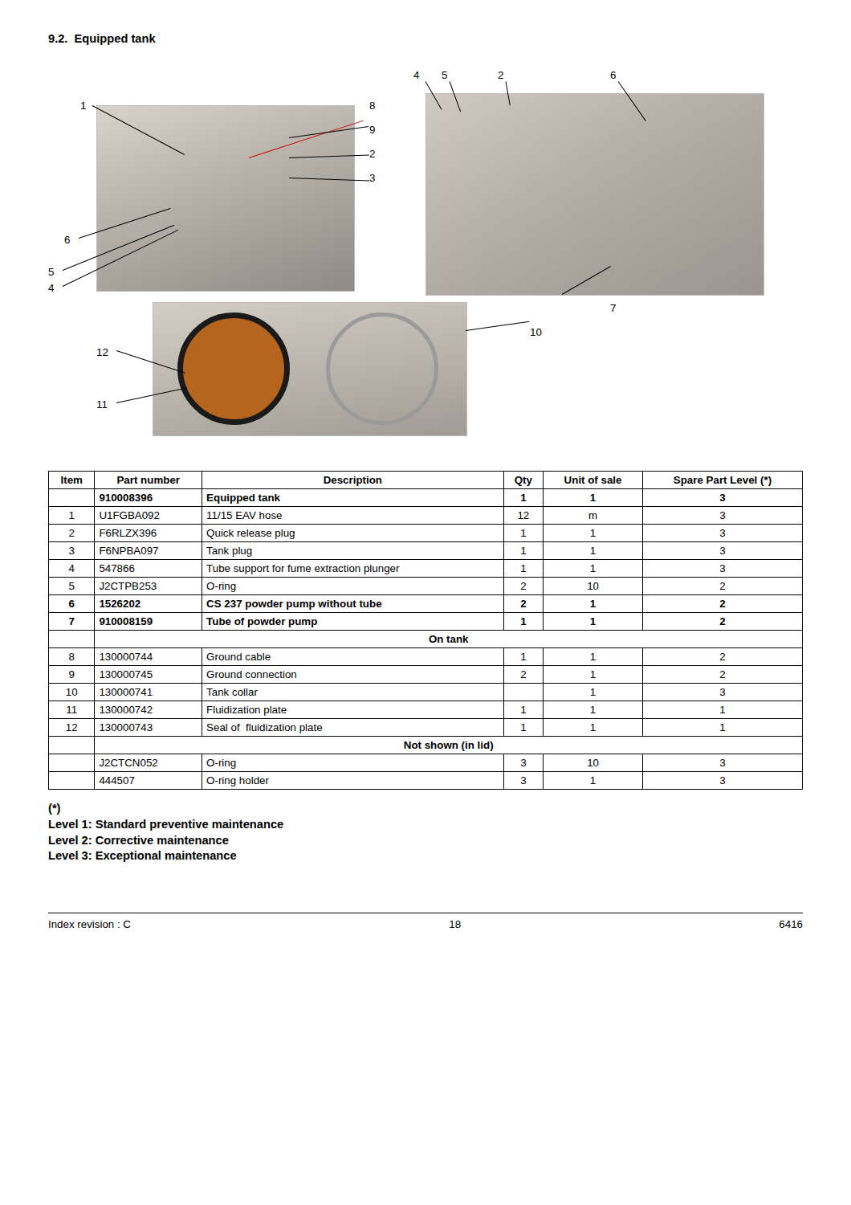9.2. Equipped tank
1 6 5 4 8 9 2 3 4 5 2 6 7 10 12 11
| Item | Part number | Description | Qty | Unit of sale | Spare Part Level (*) |
| --- | --- | --- | --- | --- | --- |
| | 910008396 | Equipped tank | 1 | 1 | 3 |
| 1 | U1FGBA092 | 11/15 EAV hose | 12 | m | 3 |
| 2 | F6RLZX396 | Quick release plug | 1 | 1 | 3 |
| 3 | F6NPBA097 | Tank plug | 1 | 1 | 3 |
| 4 | 547866 | Tube support for fume extraction plunger | 1 | 1 | 3 |
| 5 | J2CTPB253 | O-ring | 2 | 10 | 2 |
| 6 | 1526202 | CS 237 powder pump without tube | 2 | 1 | 2 |
| 7 | 910008159 | Tube of powder pump | 1 | 1 | 2 |
| | On tank |
| 8 | 130000744 | Ground cable | 1 | 1 | 2 |
| 9 | 130000745 | Ground connection | 2 | 1 | 2 |
| 10 | 130000741 | Tank collar | | 1 | 3 |
| 11 | 130000742 | Fluidization plate | 1 | 1 | 1 |
| 12 | 130000743 | Seal of fluidization plate | 1 | 1 | 1 |
| | Not shown (in lid) |
| | J2CTCN052 | O-ring | 3 | 10 | 3 |
| | 444507 | O-ring holder | 3 | 1 | 3 |
(*)
Level 1: Standard preventive maintenance
Level 2: Corrective maintenance
Level 3: Exceptional maintenance
Index revision : C
18
6416